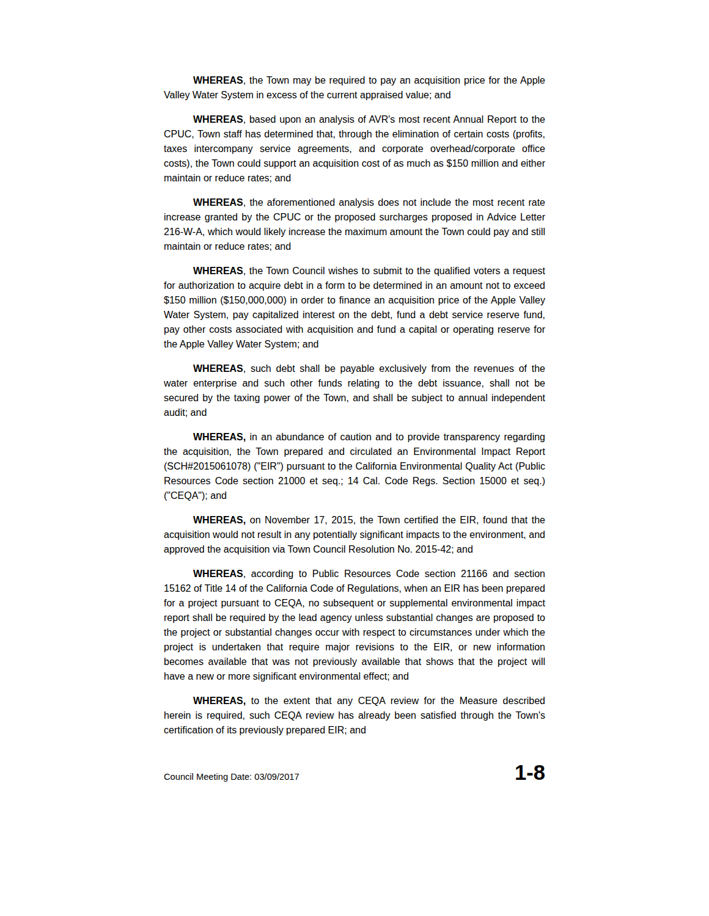WHEREAS, the Town may be required to pay an acquisition price for the Apple Valley Water System in excess of the current appraised value; and
WHEREAS, based upon an analysis of AVR's most recent Annual Report to the CPUC, Town staff has determined that, through the elimination of certain costs (profits, taxes intercompany service agreements, and corporate overhead/corporate office costs), the Town could support an acquisition cost of as much as $150 million and either maintain or reduce rates; and
WHEREAS, the aforementioned analysis does not include the most recent rate increase granted by the CPUC or the proposed surcharges proposed in Advice Letter 216-W-A, which would likely increase the maximum amount the Town could pay and still maintain or reduce rates; and
WHEREAS, the Town Council wishes to submit to the qualified voters a request for authorization to acquire debt in a form to be determined in an amount not to exceed $150 million ($150,000,000) in order to finance an acquisition price of the Apple Valley Water System, pay capitalized interest on the debt, fund a debt service reserve fund, pay other costs associated with acquisition and fund a capital or operating reserve for the Apple Valley Water System; and
WHEREAS, such debt shall be payable exclusively from the revenues of the water enterprise and such other funds relating to the debt issuance, shall not be secured by the taxing power of the Town, and shall be subject to annual independent audit; and
WHEREAS, in an abundance of caution and to provide transparency regarding the acquisition, the Town prepared and circulated an Environmental Impact Report (SCH#2015061078) ("EIR") pursuant to the California Environmental Quality Act (Public Resources Code section 21000 et seq.; 14 Cal. Code Regs. Section 15000 et seq.) ("CEQA"); and
WHEREAS, on November 17, 2015, the Town certified the EIR, found that the acquisition would not result in any potentially significant impacts to the environment, and approved the acquisition via Town Council Resolution No. 2015-42; and
WHEREAS, according to Public Resources Code section 21166 and section 15162 of Title 14 of the California Code of Regulations, when an EIR has been prepared for a project pursuant to CEQA, no subsequent or supplemental environmental impact report shall be required by the lead agency unless substantial changes are proposed to the project or substantial changes occur with respect to circumstances under which the project is undertaken that require major revisions to the EIR, or new information becomes available that was not previously available that shows that the project will have a new or more significant environmental effect; and
WHEREAS, to the extent that any CEQA review for the Measure described herein is required, such CEQA review has already been satisfied through the Town's certification of its previously prepared EIR; and
Council Meeting Date: 03/09/2017
1-8